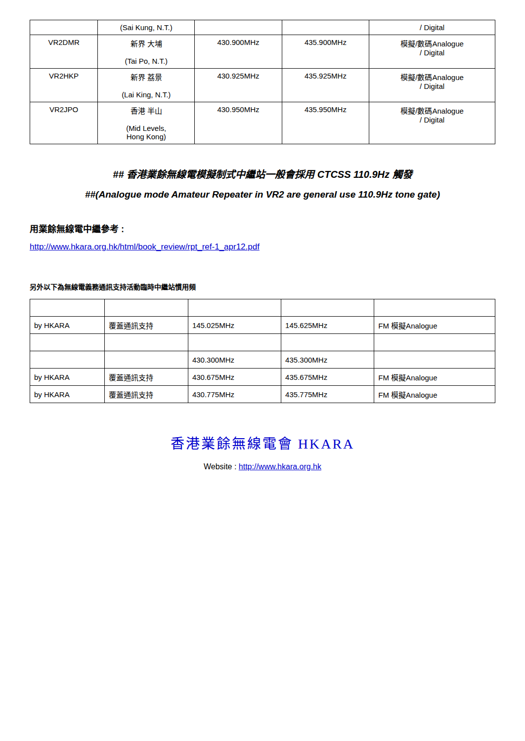| | (Sai Kung, N.T.) | | | / Digital |
| VR2DMR | 新界 大埔 (Tai Po, N.T.) | 430.900MHz | 435.900MHz | 模擬/數碼Analogue / Digital |
| VR2HKP | 新界 荔景 (Lai King, N.T.) | 430.925MHz | 435.925MHz | 模擬/數碼Analogue / Digital |
| VR2JPO | 香港 半山 (Mid Levels, Hong Kong) | 430.950MHz | 435.950MHz | 模擬/數碼Analogue / Digital |
## 香港業餘無線電模擬制式中繼站一般會採用 CTCSS 110.9Hz 觸發
##(Analogue mode Amateur Repeater in VR2 are general use 110.9Hz tone gate)
用業餘無線電中繼參考 :
http://www.hkara.org.hk/html/book_review/rpt_ref-1_apr12.pdf
另外以下為無線電義務通訊支持活動臨時中繼站慣用頻
| by HKARA | 覆蓋通訊支持 | 145.025MHz | 145.625MHz | FM 模擬Analogue |
| | | 430.300MHz | 435.300MHz | |
| by HKARA | 覆蓋通訊支持 | 430.675MHz | 435.675MHz | FM 模擬Analogue |
| by HKARA | 覆蓋通訊支持 | 430.775MHz | 435.775MHz | FM 模擬Analogue |
香港業餘無線電會 HKARA
Website : http://www.hkara.org.hk